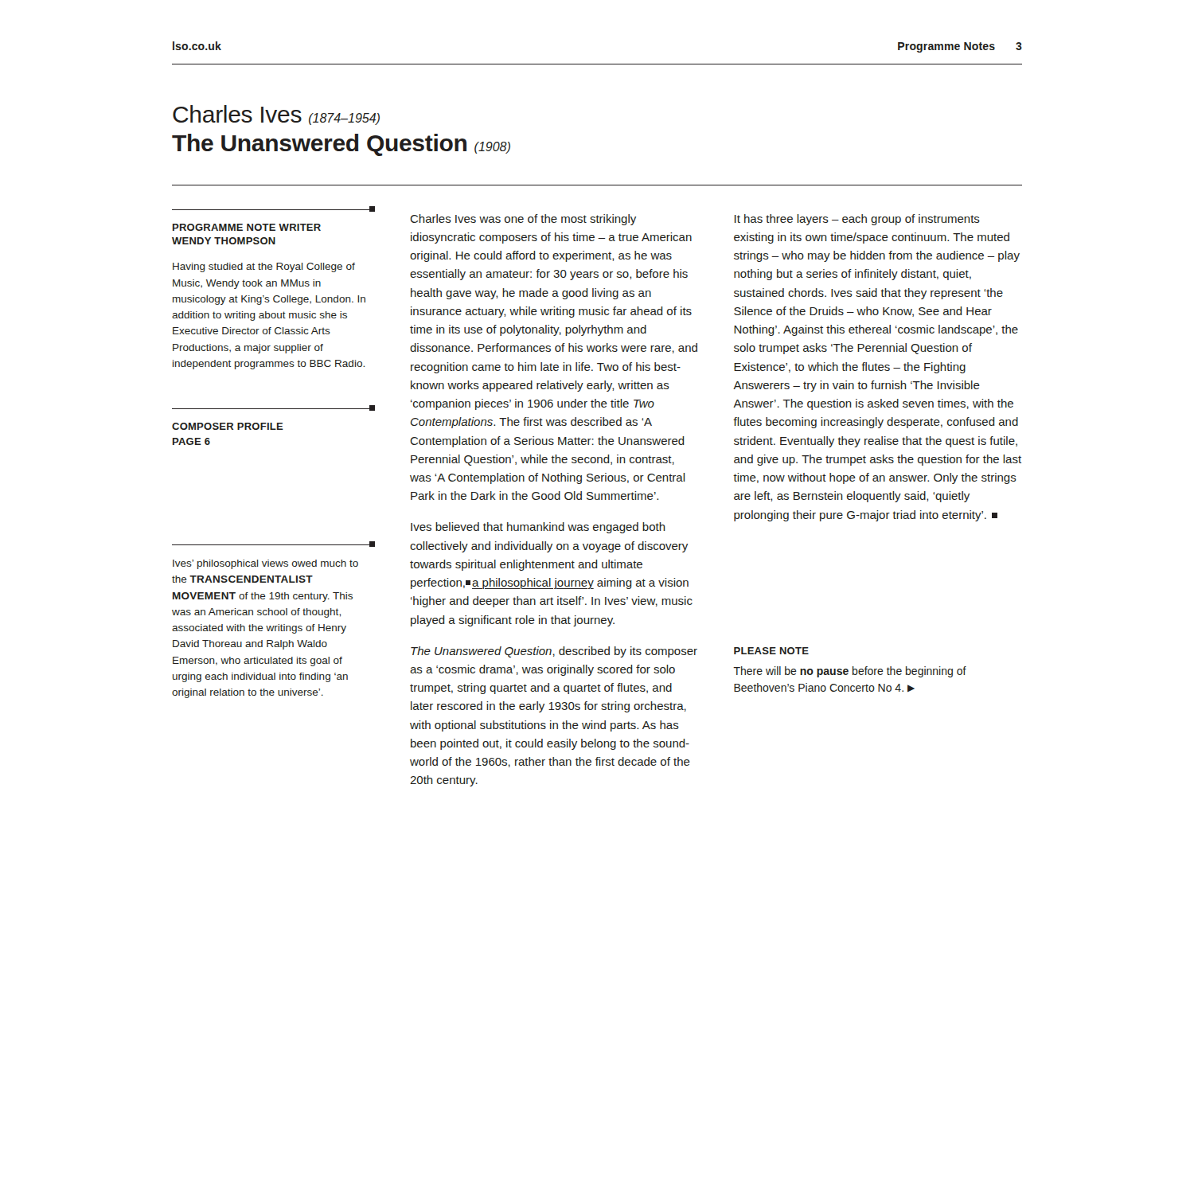lso.co.uk
Programme Notes 3
Charles Ives (1874–1954)
The Unanswered Question (1908)
Programme Note Writer
Wendy Thompson
Having studied at the Royal College of Music, Wendy took an MMus in musicology at King’s College, London. In addition to writing about music she is Executive Director of Classic Arts Productions, a major supplier of independent programmes to BBC Radio.
Composer Profile
Page 6
Ives’ philosophical views owed much to the Transcendentalist Movement of the 19th century. This was an American school of thought, associated with the writings of Henry David Thoreau and Ralph Waldo Emerson, who articulated its goal of urging each individual into finding ‘an original relation to the universe’.
Charles Ives was one of the most strikingly idiosyncratic composers of his time – a true American original. He could afford to experiment, as he was essentially an amateur: for 30 years or so, before his health gave way, he made a good living as an insurance actuary, while writing music far ahead of its time in its use of polytonality, polyrhythm and dissonance. Performances of his works were rare, and recognition came to him late in life. Two of his best-known works appeared relatively early, written as ‘companion pieces’ in 1906 under the title Two Contemplations. The first was described as ‘A Contemplation of a Serious Matter: the Unanswered Perennial Question’, while the second, in contrast, was ‘A Contemplation of Nothing Serious, or Central Park in the Dark in the Good Old Summertime’.
Ives believed that humankind was engaged both collectively and individually on a voyage of discovery towards spiritual enlightenment and ultimate perfection, a philosophical journey aiming at a vision ‘higher and deeper than art itself’. In Ives’ view, music played a significant role in that journey.
The Unanswered Question, described by its composer as a ‘cosmic drama’, was originally scored for solo trumpet, string quartet and a quartet of flutes, and later rescored in the early 1930s for string orchestra, with optional substitutions in the wind parts. As has been pointed out, it could easily belong to the sound-world of the 1960s, rather than the first decade of the 20th century.
It has three layers – each group of instruments existing in its own time/space continuum. The muted strings – who may be hidden from the audience – play nothing but a series of infinitely distant, quiet, sustained chords. Ives said that they represent ‘the Silence of the Druids – who Know, See and Hear Nothing’. Against this ethereal ‘cosmic landscape’, the solo trumpet asks ‘The Perennial Question of Existence’, to which the flutes – the Fighting Answerers – try in vain to furnish ‘The Invisible Answer’. The question is asked seven times, with the flutes becoming increasingly desperate, confused and strident. Eventually they realise that the quest is futile, and give up. The trumpet asks the question for the last time, now without hope of an answer. Only the strings are left, as Bernstein eloquently said, ‘quietly prolonging their pure G-major triad into eternity’.
Please note
There will be no pause before the beginning of Beethoven’s Piano Concerto No 4. ▶